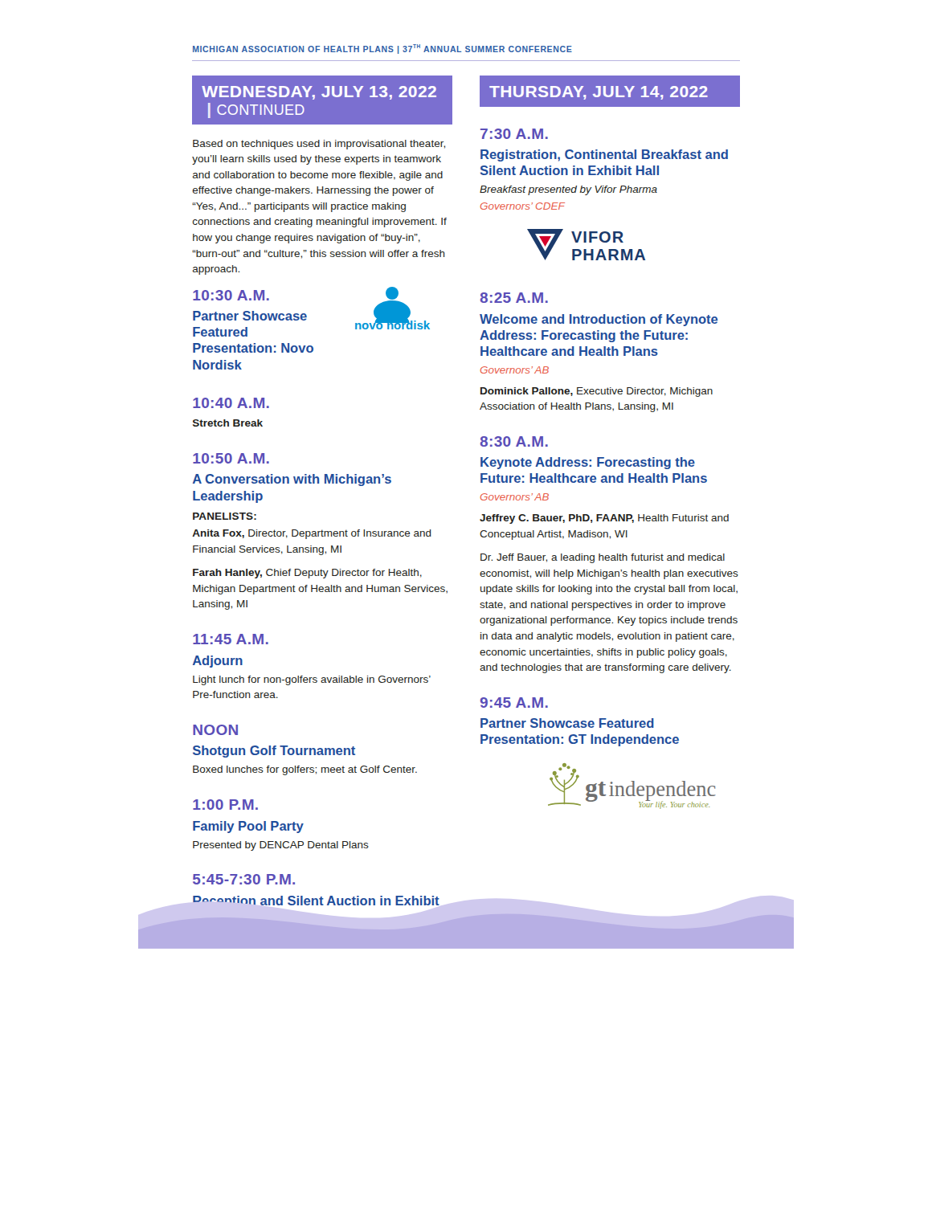Michigan Association of Health Plans | 37th Annual Summer Conference
Wednesday, July 13, 2022 |Continued
Based on techniques used in improvisational theater, you’ll learn skills used by these experts in teamwork and collaboration to become more flexible, agile and effective change-makers. Harnessing the power of “Yes, And...” participants will practice making connections and creating meaningful improvement. If how you change requires navigation of “buy-in”, “burn-out” and “culture,” this session will offer a fresh approach.
10:30 a.m.
Partner Showcase Featured
Presentation: Novo Nordisk
novo nordisk
10:40 a.m.
Stretch Break
10:50 a.m.
A Conversation with Michigan’s Leadership
PANELISTS:
Anita Fox, Director, Department of Insurance and Financial Services, Lansing, MI
Farah Hanley, Chief Deputy Director for Health, Michigan Department of Health and Human Services, Lansing, MI
11:45 a.m.
Adjourn
Light lunch for non-golfers available in Governors’ Pre-function area.
Noon
Shotgun Golf Tournament
Boxed lunches for golfers; meet at Golf Center.
1:00 p.m.
Family Pool Party
Presented by DENCAP Dental Plans
5:45-7:30 p.m.
Reception and Silent Auction in Exhibit Hall
Governors’ CDEF
Thursday, July 14, 2022
7:30 a.m.
Registration, Continental Breakfast and Silent Auction in Exhibit Hall
Breakfast presented by Vifor Pharma
Governors’ CDEF
VIFOR PHARMA
8:25 a.m.
Welcome and Introduction of Keynote Address: Forecasting the Future: Healthcare and Health Plans
Governors’ AB
Dominick Pallone, Executive Director, Michigan Association of Health Plans, Lansing, MI
8:30 a.m.
Keynote Address: Forecasting the Future: Healthcare and Health Plans
Governors’ AB
Jeffrey C. Bauer, PhD, FAANP, Health Futurist and Conceptual Artist, Madison, WI
Dr. Jeff Bauer, a leading health futurist and medical economist, will help Michigan’s health plan executives update skills for looking into the crystal ball from local, state, and national perspectives in order to improve organizational performance. Key topics include trends in data and analytic models, evolution in patient care, economic uncertainties, shifts in public policy goals, and technologies that are transforming care delivery.
9:45 a.m.
Partner Showcase Featured Presentation: GT Independence
gt independence Your life. Your choice.